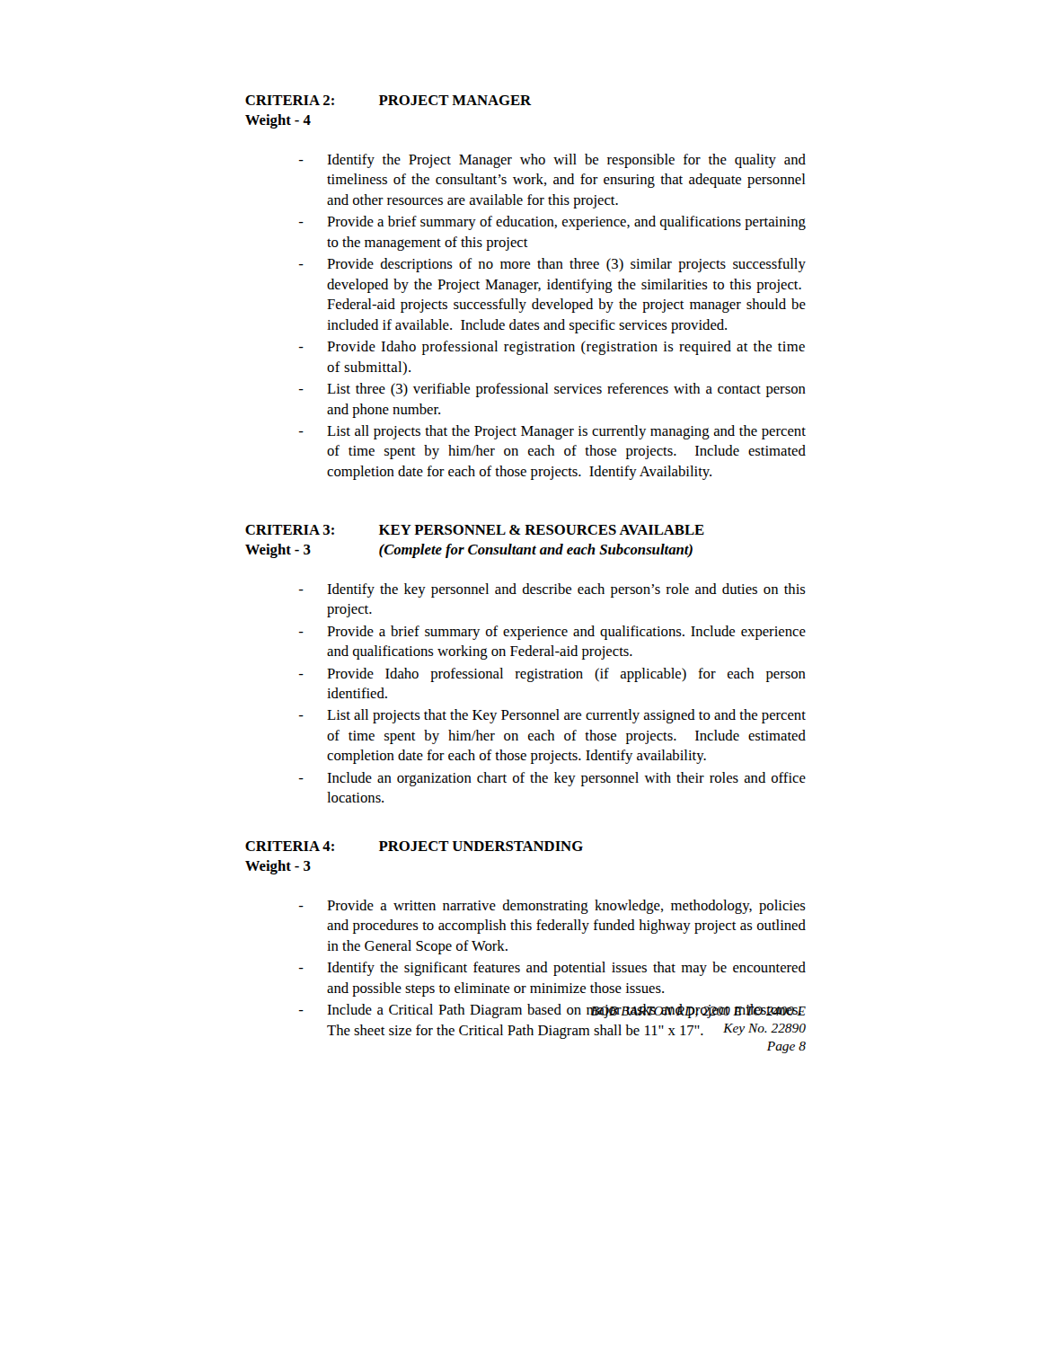CRITERIA 2: PROJECT MANAGER
Weight - 4
Identify the Project Manager who will be responsible for the quality and timeliness of the consultant’s work, and for ensuring that adequate personnel and other resources are available for this project.
Provide a brief summary of education, experience, and qualifications pertaining to the management of this project
Provide descriptions of no more than three (3) similar projects successfully developed by the Project Manager, identifying the similarities to this project. Federal-aid projects successfully developed by the project manager should be included if available. Include dates and specific services provided.
Provide Idaho professional registration (registration is required at the time of submittal).
List three (3) verifiable professional services references with a contact person and phone number.
List all projects that the Project Manager is currently managing and the percent of time spent by him/her on each of those projects. Include estimated completion date for each of those projects. Identify Availability.
CRITERIA 3: KEY PERSONNEL & RESOURCES AVAILABLE
Weight - 3(Complete for Consultant and each Subconsultant)
Identify the key personnel and describe each person’s role and duties on this project.
Provide a brief summary of experience and qualifications. Include experience and qualifications working on Federal-aid projects.
Provide Idaho professional registration (if applicable) for each person identified.
List all projects that the Key Personnel are currently assigned to and the percent of time spent by him/her on each of those projects. Include estimated completion date for each of those projects. Identify availability.
Include an organization chart of the key personnel with their roles and office locations.
CRITERIA 4: PROJECT UNDERSTANDING
Weight - 3
Provide a written narrative demonstrating knowledge, methodology, policies and procedures to accomplish this federally funded highway project as outlined in the General Scope of Work.
Identify the significant features and potential issues that may be encountered and possible steps to eliminate or minimize those issues.
Include a Critical Path Diagram based on major tasks and project milestones. The sheet size for the Critical Path Diagram shall be 11" x 17".
BOB BARTON RD; 2200 E TO 2400 E
Key No. 22890
Page 8